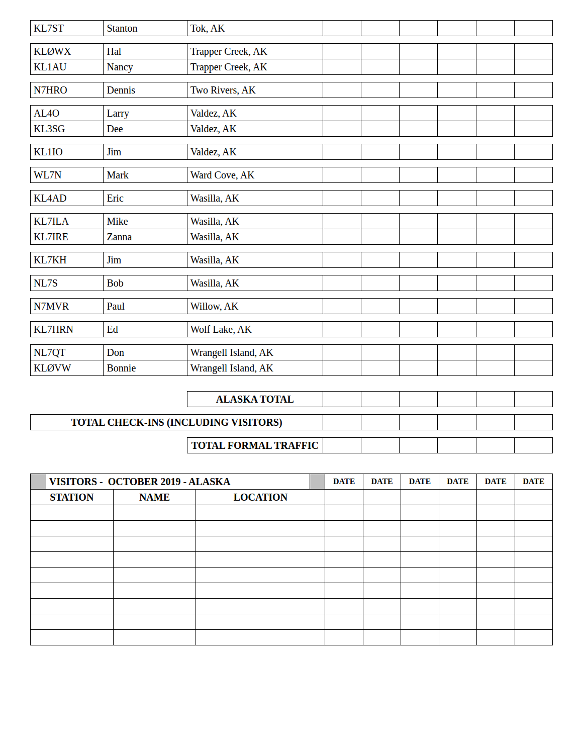| KL7ST | Stanton | Tok, AK | | | | | | |
| KLØWX | Hal | Trapper Creek, AK | | | | | | |
| KL1AU | Nancy | Trapper Creek, AK | | | | | | |
| N7HRO | Dennis | Two Rivers, AK | | | | | | |
| AL4O | Larry | Valdez, AK | | | | | | |
| KL3SG | Dee | Valdez, AK | | | | | | |
| KL1IO | Jim | Valdez, AK | | | | | | |
| WL7N | Mark | Ward Cove, AK | | | | | | |
| KL4AD | Eric | Wasilla, AK | | | | | | |
| KL7ILA | Mike | Wasilla, AK | | | | | | |
| KL7IRE | Zanna | Wasilla, AK | | | | | | |
| KL7KH | Jim | Wasilla, AK | | | | | | |
| NL7S | Bob | Wasilla, AK | | | | | | |
| N7MVR | Paul | Willow, AK | | | | | | |
| KL7HRN | Ed | Wolf Lake, AK | | | | | | |
| NL7QT | Don | Wrangell Island, AK | | | | | | |
| KLØVW | Bonnie | Wrangell Island, AK | | | | | | |
| | | ALASKA TOTAL | | | | | | |
| TOTAL CHECK-INS (INCLUDING VISITORS) | | | | | | |
| | | TOTAL FORMAL TRAFFIC | | | | | | |
| | VISITORS - OCTOBER 2019 - ALASKA | | DATE | DATE | DATE | DATE | DATE | DATE |
| STATION | NAME | LOCATION | | | | | | |